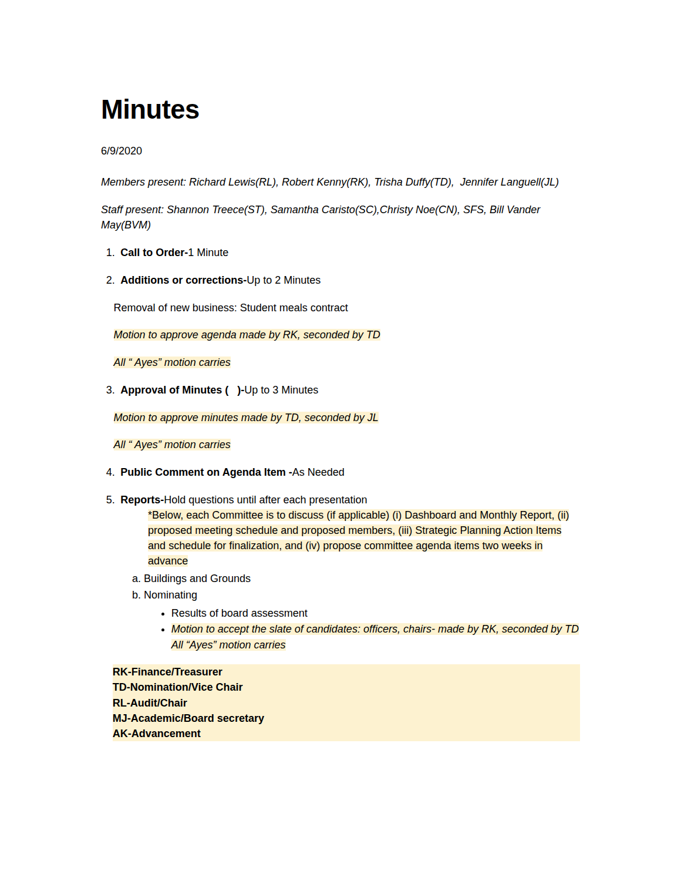Minutes
6/9/2020
Members present: Richard Lewis(RL), Robert Kenny(RK), Trisha Duffy(TD), Jennifer Languell(JL)
Staff present: Shannon Treece(ST), Samantha Caristo(SC),Christy Noe(CN), SFS, Bill Vander May(BVM)
Call to Order-1 Minute
Additions or corrections-Up to 2 Minutes
Removal of new business: Student meals contract
Motion to approve agenda made by RK, seconded by TD
All “ Ayes” motion carries
Approval of Minutes ( )-Up to 3 Minutes
Motion to approve minutes made by TD, seconded by JL
All “ Ayes” motion carries
Public Comment on Agenda Item -As Needed
Reports-Hold questions until after each presentation
*Below, each Committee is to discuss (if applicable) (i) Dashboard and Monthly Report, (ii) proposed meeting schedule and proposed members, (iii) Strategic Planning Action Items and schedule for finalization, and (iv) propose committee agenda items two weeks in advance
Buildings and Grounds
Nominating
Results of board assessment
Motion to accept the slate of candidates: officers, chairs- made by RK, seconded by TD
All “Ayes” motion carries
RK-Finance/Treasurer TD-Nomination/Vice Chair RL-Audit/Chair MJ-Academic/Board secretary AK-Advancement